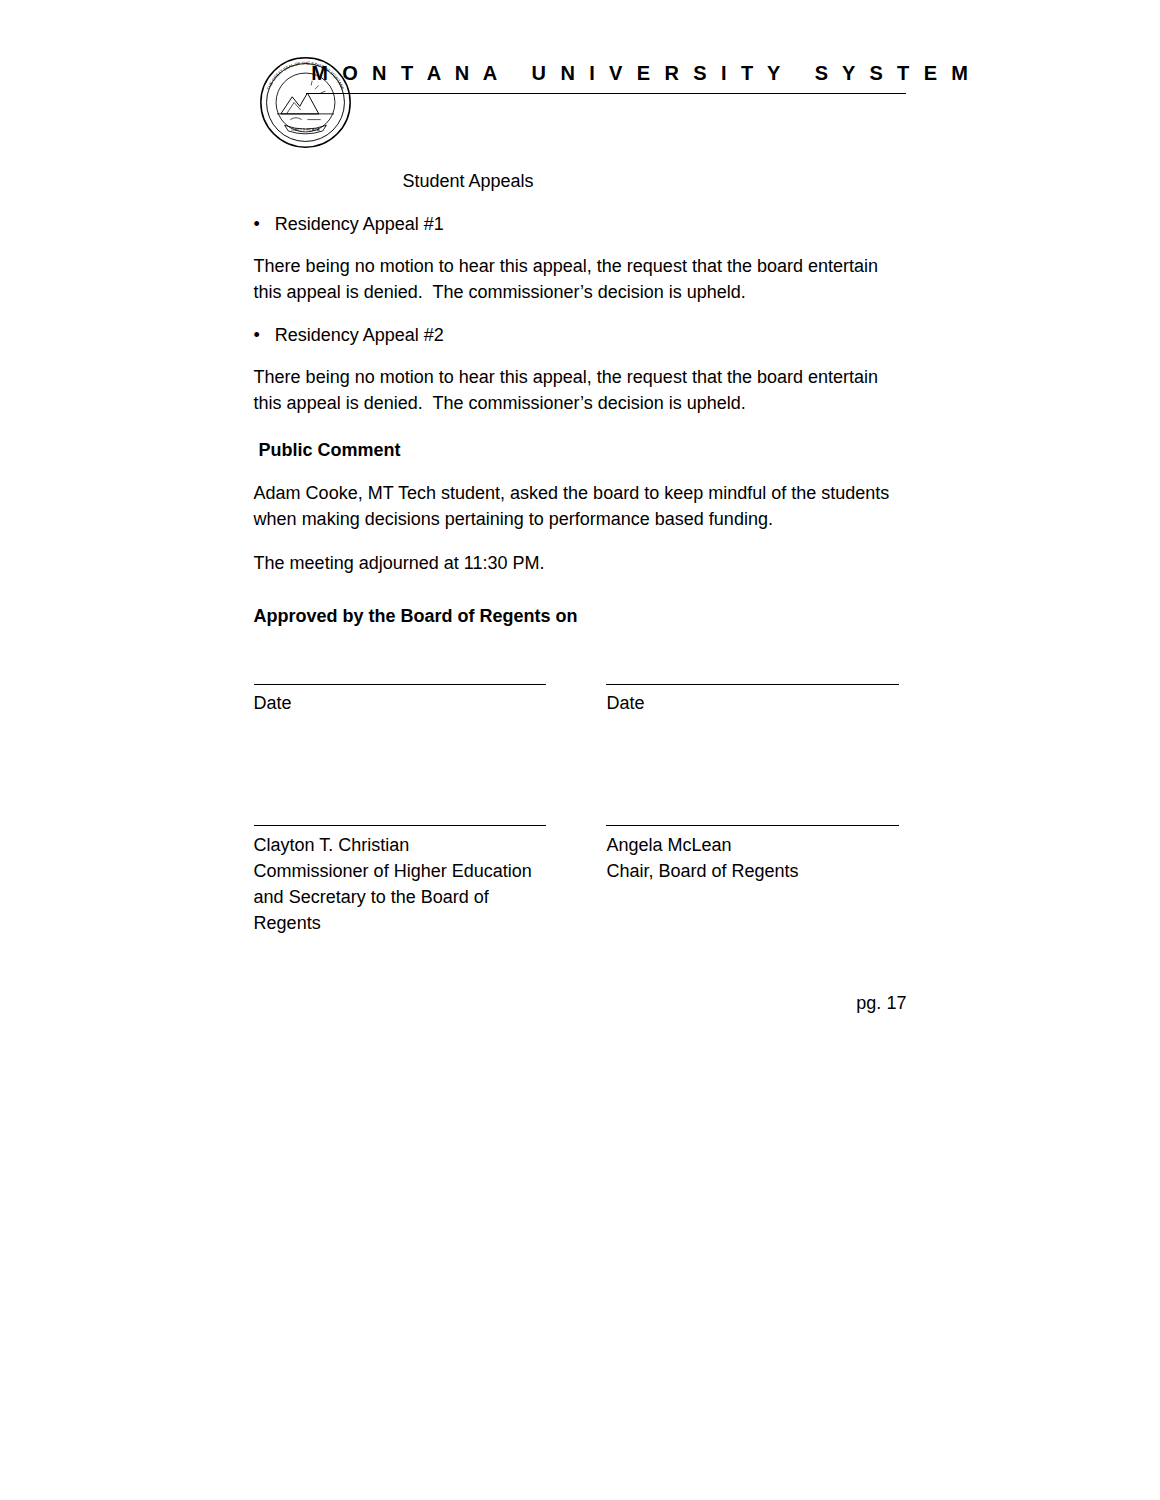ORO Y PLATA THE GREAT SEAL OF THE STATE OF MONTANA
M O N T A N A U N I V E R S I T Y S Y S T E M
Student Appeals
• Residency Appeal #1
There being no motion to hear this appeal, the request that the board entertain this appeal is denied. The commissioner’s decision is upheld.
• Residency Appeal #2
There being no motion to hear this appeal, the request that the board entertain this appeal is denied. The commissioner’s decision is upheld.
Public Comment
Adam Cooke, MT Tech student, asked the board to keep mindful of the students when making decisions pertaining to performance based funding.
The meeting adjourned at 11:30 PM.
Approved by the Board of Regents on
Date
Date
Clayton T. Christian
Commissioner of Higher Education
and Secretary to the Board of Regents
Angela McLean
Chair, Board of Regents
pg. 17